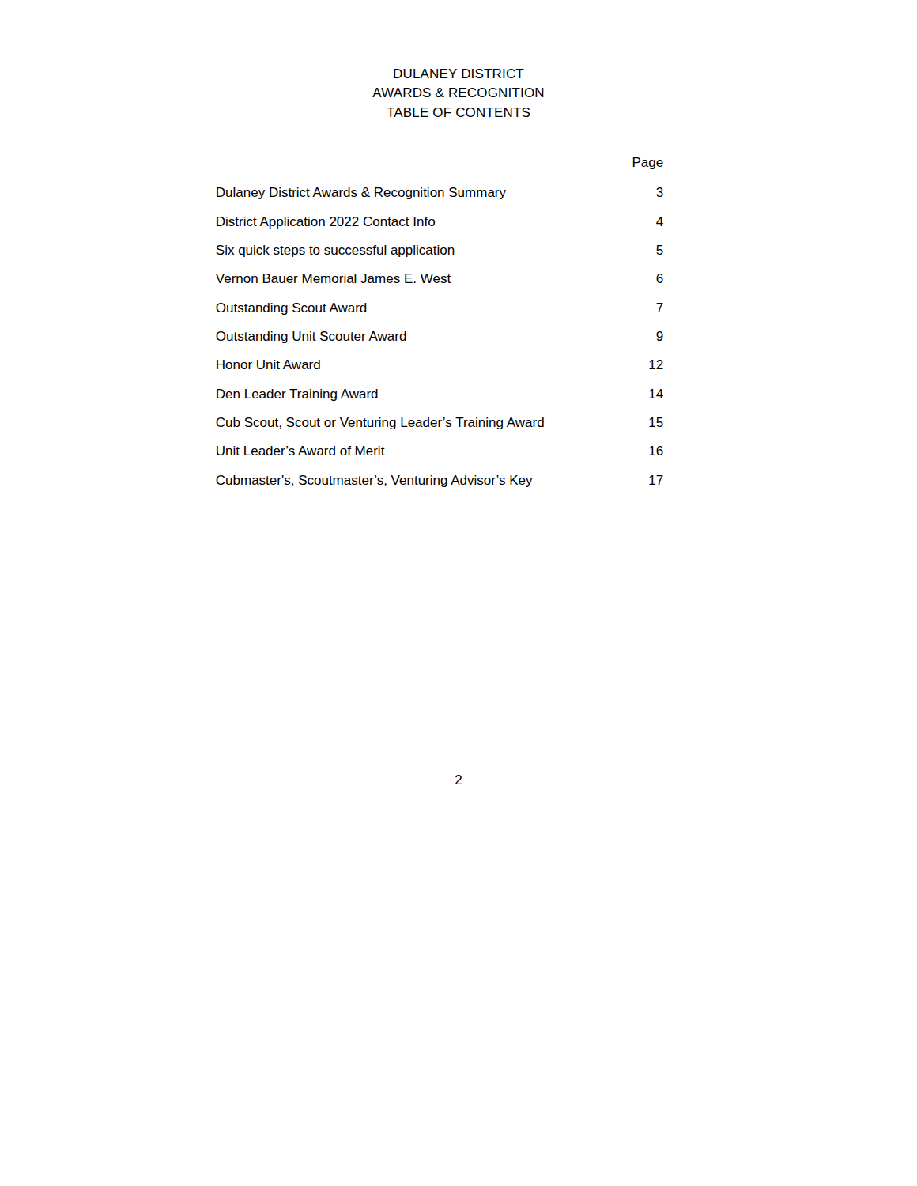DULANEY DISTRICT
AWARDS & RECOGNITION
TABLE OF CONTENTS
Page
| Dulaney District Awards & Recognition Summary | 3 |
| District Application 2022 Contact Info | 4 |
| Six quick steps to successful application | 5 |
| Vernon Bauer Memorial James E. West | 6 |
| Outstanding Scout Award | 7 |
| Outstanding Unit Scouter Award | 9 |
| Honor Unit Award | 12 |
| Den Leader Training Award | 14 |
| Cub Scout, Scout or Venturing Leader’s Training Award | 15 |
| Unit Leader’s Award of Merit | 16 |
| Cubmaster's, Scoutmaster’s, Venturing Advisor’s Key | 17 |
2